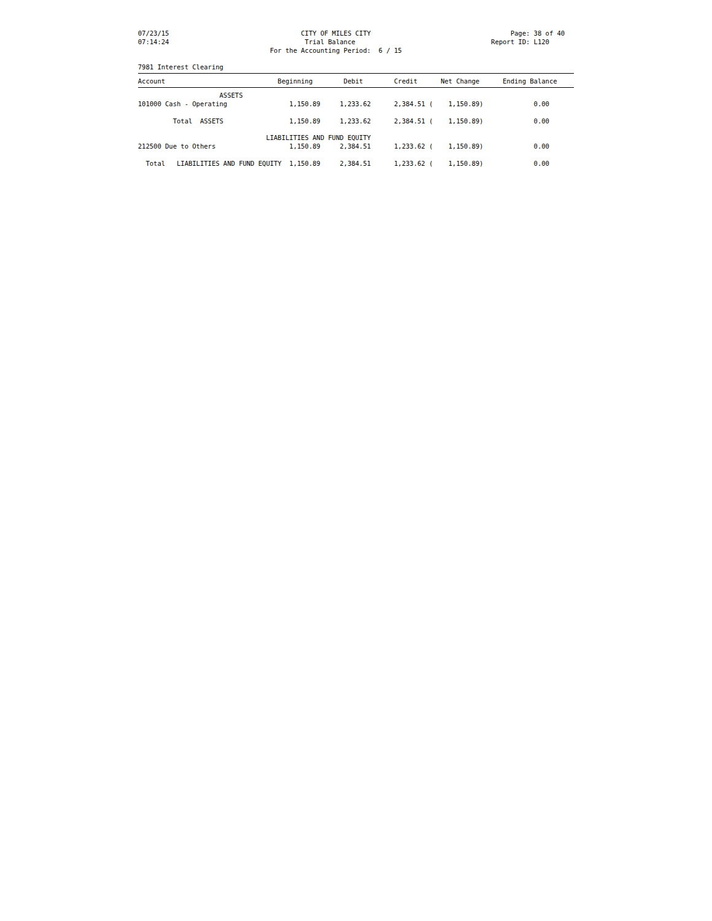07/23/15                                  CITY OF MILES CITY                                    Page: 38 of 40
07:14:24                                   Trial Balance                                   Report ID: L120
                                  For the Accounting Period:  6 / 15

7981 Interest Clearing
Account                             Beginning        Debit        Credit      Net Change      Ending Balance
                     ASSETS
101000 Cash - Operating                1,150.89     1,233.62      2,384.51 (    1,150.89)             0.00

         Total  ASSETS                 1,150.89     1,233.62      2,384.51 (    1,150.89)             0.00

                                 LIABILITIES AND FUND EQUITY
212500 Due to Others                   1,150.89     2,384.51      1,233.62 (    1,150.89)             0.00

  Total   LIABILITIES AND FUND EQUITY  1,150.89     2,384.51      1,233.62 (    1,150.89)             0.00